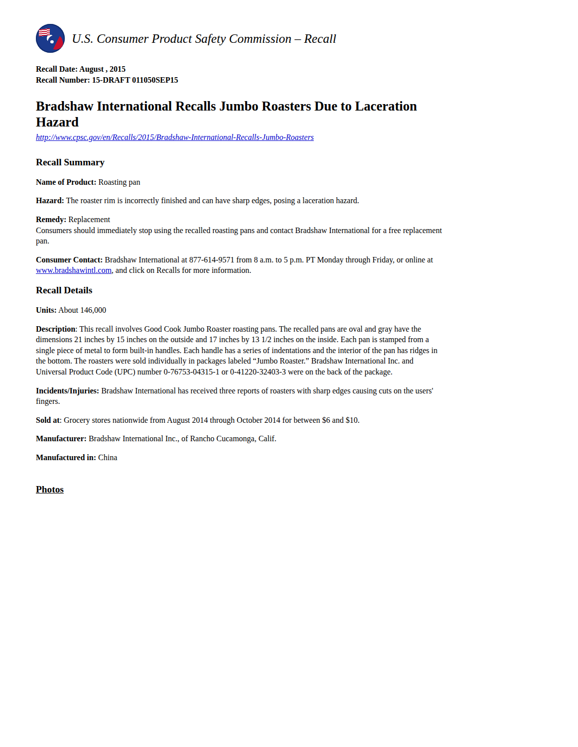U.S. Consumer Product Safety Commission – Recall
Recall Date: August , 2015
Recall Number: 15-DRAFT 011050SEP15
Bradshaw International Recalls Jumbo Roasters Due to Laceration Hazard
http://www.cpsc.gov/en/Recalls/2015/Bradshaw-International-Recalls-Jumbo-Roasters
Recall Summary
Name of Product: Roasting pan
Hazard: The roaster rim is incorrectly finished and can have sharp edges, posing a laceration hazard.
Remedy: Replacement
Consumers should immediately stop using the recalled roasting pans and contact Bradshaw International for a free replacement pan.
Consumer Contact: Bradshaw International at 877-614-9571 from 8 a.m. to 5 p.m. PT Monday through Friday, or online at www.bradshawintl.com, and click on Recalls for more information.
Recall Details
Units: About 146,000
Description: This recall involves Good Cook Jumbo Roaster roasting pans. The recalled pans are oval and gray have the dimensions 21 inches by 15 inches on the outside and 17 inches by 13 1/2 inches on the inside. Each pan is stamped from a single piece of metal to form built-in handles. Each handle has a series of indentations and the interior of the pan has ridges in the bottom. The roasters were sold individually in packages labeled “Jumbo Roaster.” Bradshaw International Inc. and Universal Product Code (UPC) number 0-76753-04315-1 or 0-41220-32403-3 were on the back of the package.
Incidents/Injuries: Bradshaw International has received three reports of roasters with sharp edges causing cuts on the users' fingers.
Sold at: Grocery stores nationwide from August 2014 through October 2014 for between $6 and $10.
Manufacturer: Bradshaw International Inc., of Rancho Cucamonga, Calif.
Manufactured in: China
Photos